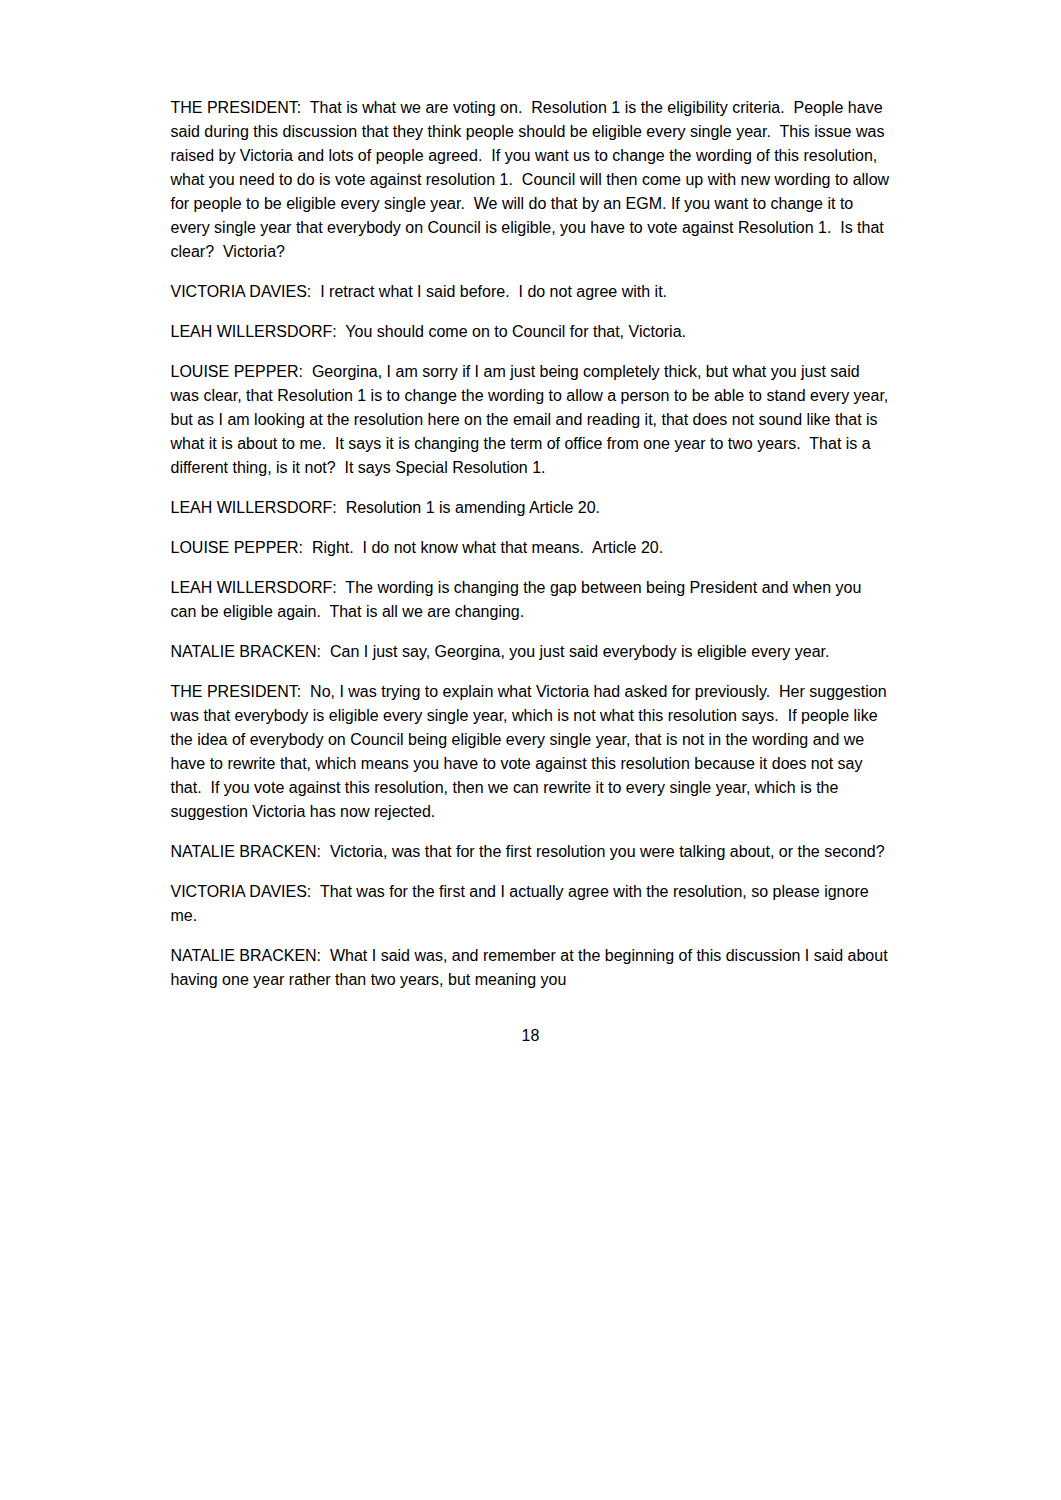THE PRESIDENT: That is what we are voting on. Resolution 1 is the eligibility criteria. People have said during this discussion that they think people should be eligible every single year. This issue was raised by Victoria and lots of people agreed. If you want us to change the wording of this resolution, what you need to do is vote against resolution 1. Council will then come up with new wording to allow for people to be eligible every single year. We will do that by an EGM. If you want to change it to every single year that everybody on Council is eligible, you have to vote against Resolution 1. Is that clear? Victoria?
VICTORIA DAVIES: I retract what I said before. I do not agree with it.
LEAH WILLERSDORF: You should come on to Council for that, Victoria.
LOUISE PEPPER: Georgina, I am sorry if I am just being completely thick, but what you just said was clear, that Resolution 1 is to change the wording to allow a person to be able to stand every year, but as I am looking at the resolution here on the email and reading it, that does not sound like that is what it is about to me. It says it is changing the term of office from one year to two years. That is a different thing, is it not? It says Special Resolution 1.
LEAH WILLERSDORF: Resolution 1 is amending Article 20.
LOUISE PEPPER: Right. I do not know what that means. Article 20.
LEAH WILLERSDORF: The wording is changing the gap between being President and when you can be eligible again. That is all we are changing.
NATALIE BRACKEN: Can I just say, Georgina, you just said everybody is eligible every year.
THE PRESIDENT: No, I was trying to explain what Victoria had asked for previously. Her suggestion was that everybody is eligible every single year, which is not what this resolution says. If people like the idea of everybody on Council being eligible every single year, that is not in the wording and we have to rewrite that, which means you have to vote against this resolution because it does not say that. If you vote against this resolution, then we can rewrite it to every single year, which is the suggestion Victoria has now rejected.
NATALIE BRACKEN: Victoria, was that for the first resolution you were talking about, or the second?
VICTORIA DAVIES: That was for the first and I actually agree with the resolution, so please ignore me.
NATALIE BRACKEN: What I said was, and remember at the beginning of this discussion I said about having one year rather than two years, but meaning you
18